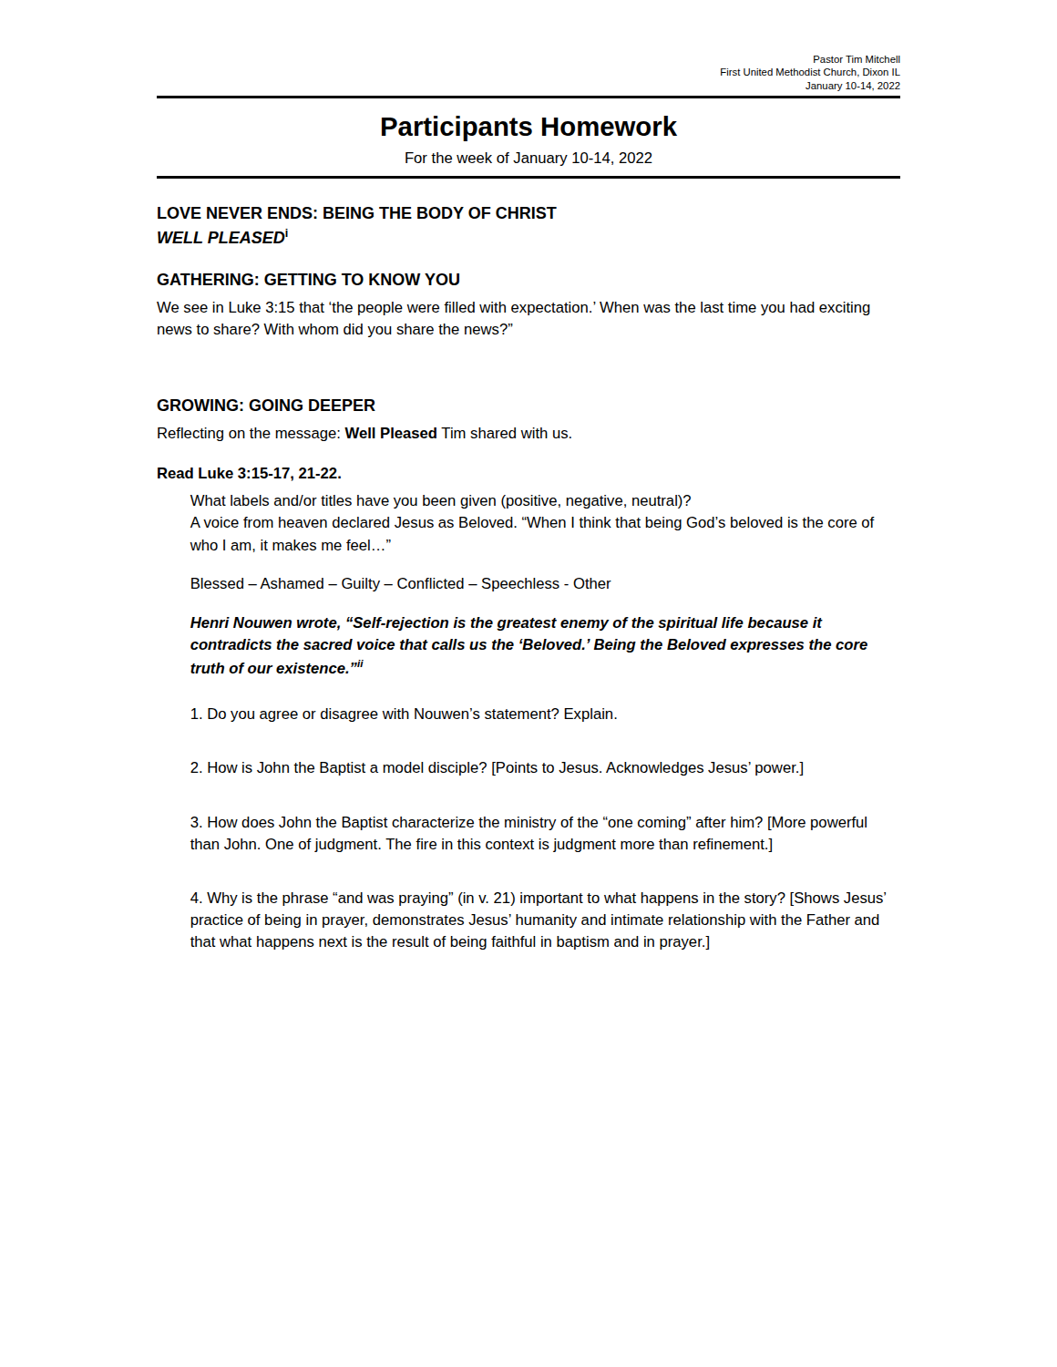Pastor Tim Mitchell
First United Methodist Church, Dixon IL
January 10-14, 2022
Participants Homework
For the week of January 10-14, 2022
LOVE NEVER ENDS: BEING THE BODY OF CHRIST
WELL PLEASEDi
GATHERING: GETTING TO KNOW YOU
We see in Luke 3:15 that ‘the people were filled with expectation.’ When was the last time you had exciting news to share? With whom did you share the news?”
GROWING: GOING DEEPER
Reflecting on the message: Well Pleased Tim shared with us.
Read Luke 3:15-17, 21-22.
What labels and/or titles have you been given (positive, negative, neutral)?
A voice from heaven declared Jesus as Beloved. “When I think that being God’s beloved is the core of who I am, it makes me feel…”
Blessed – Ashamed – Guilty – Conflicted – Speechless - Other
Henri Nouwen wrote, “Self-rejection is the greatest enemy of the spiritual life because it contradicts the sacred voice that calls us the ‘Beloved.’ Being the Beloved expresses the core truth of our existence.”ii
1. Do you agree or disagree with Nouwen’s statement? Explain.
2. How is John the Baptist a model disciple? [Points to Jesus. Acknowledges Jesus’ power.]
3. How does John the Baptist characterize the ministry of the “one coming” after him? [More powerful than John. One of judgment. The fire in this context is judgment more than refinement.]
4. Why is the phrase “and was praying” (in v. 21) important to what happens in the story? [Shows Jesus’ practice of being in prayer, demonstrates Jesus’ humanity and intimate relationship with the Father and that what happens next is the result of being faithful in baptism and in prayer.]